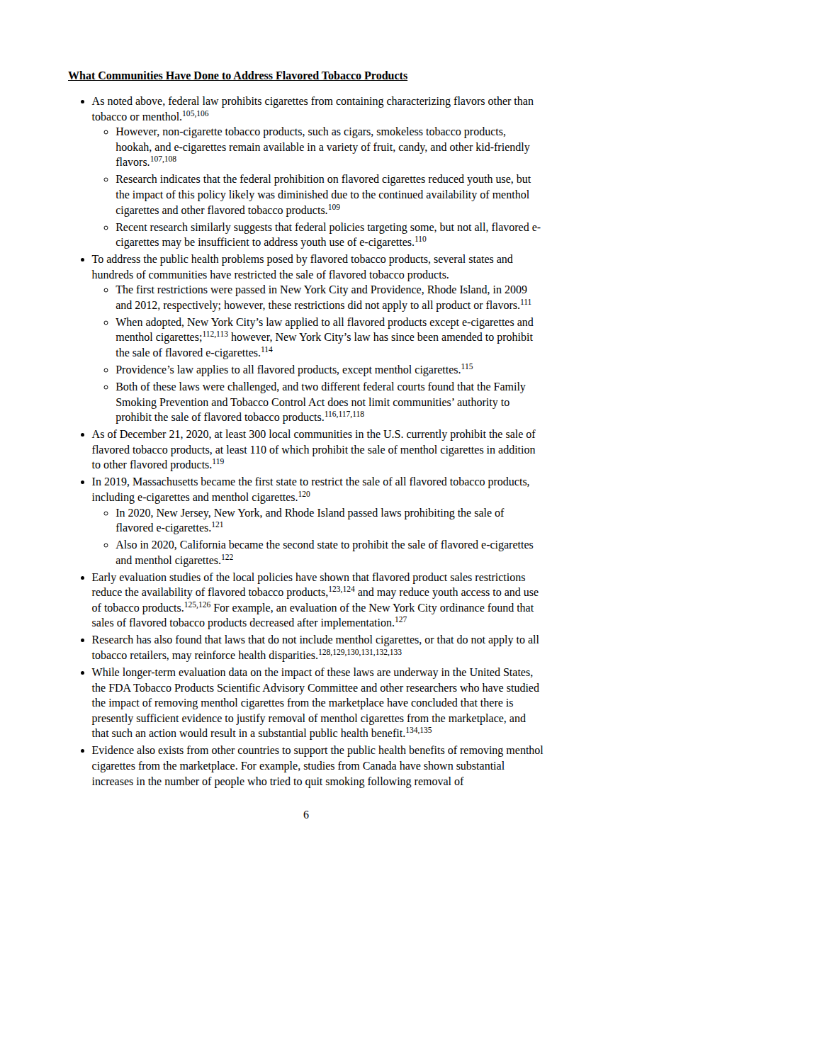What Communities Have Done to Address Flavored Tobacco Products
As noted above, federal law prohibits cigarettes from containing characterizing flavors other than tobacco or menthol.105,106
However, non-cigarette tobacco products, such as cigars, smokeless tobacco products, hookah, and e-cigarettes remain available in a variety of fruit, candy, and other kid-friendly flavors.107,108
Research indicates that the federal prohibition on flavored cigarettes reduced youth use, but the impact of this policy likely was diminished due to the continued availability of menthol cigarettes and other flavored tobacco products.109
Recent research similarly suggests that federal policies targeting some, but not all, flavored e-cigarettes may be insufficient to address youth use of e-cigarettes.110
To address the public health problems posed by flavored tobacco products, several states and hundreds of communities have restricted the sale of flavored tobacco products.
The first restrictions were passed in New York City and Providence, Rhode Island, in 2009 and 2012, respectively; however, these restrictions did not apply to all product or flavors.111
When adopted, New York City’s law applied to all flavored products except e-cigarettes and menthol cigarettes;112,113 however, New York City’s law has since been amended to prohibit the sale of flavored e-cigarettes.114
Providence’s law applies to all flavored products, except menthol cigarettes.115
Both of these laws were challenged, and two different federal courts found that the Family Smoking Prevention and Tobacco Control Act does not limit communities’ authority to prohibit the sale of flavored tobacco products.116,117,118
As of December 21, 2020, at least 300 local communities in the U.S. currently prohibit the sale of flavored tobacco products, at least 110 of which prohibit the sale of menthol cigarettes in addition to other flavored products.119
In 2019, Massachusetts became the first state to restrict the sale of all flavored tobacco products, including e-cigarettes and menthol cigarettes.120
In 2020, New Jersey, New York, and Rhode Island passed laws prohibiting the sale of flavored e-cigarettes.121
Also in 2020, California became the second state to prohibit the sale of flavored e-cigarettes and menthol cigarettes.122
Early evaluation studies of the local policies have shown that flavored product sales restrictions reduce the availability of flavored tobacco products,123,124 and may reduce youth access to and use of tobacco products.125,126 For example, an evaluation of the New York City ordinance found that sales of flavored tobacco products decreased after implementation.127
Research has also found that laws that do not include menthol cigarettes, or that do not apply to all tobacco retailers, may reinforce health disparities.128,129,130,131,132,133
While longer-term evaluation data on the impact of these laws are underway in the United States, the FDA Tobacco Products Scientific Advisory Committee and other researchers who have studied the impact of removing menthol cigarettes from the marketplace have concluded that there is presently sufficient evidence to justify removal of menthol cigarettes from the marketplace, and that such an action would result in a substantial public health benefit.134,135
Evidence also exists from other countries to support the public health benefits of removing menthol cigarettes from the marketplace. For example, studies from Canada have shown substantial increases in the number of people who tried to quit smoking following removal of
6